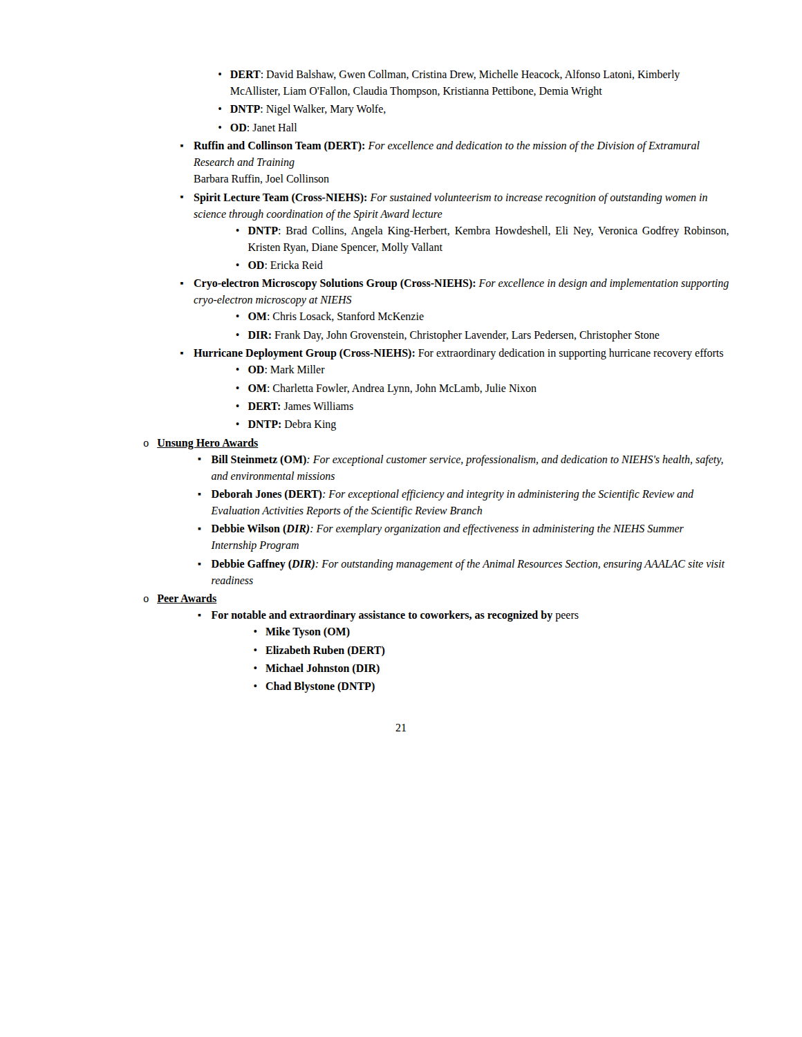DERT: David Balshaw, Gwen Collman, Cristina Drew, Michelle Heacock, Alfonso Latoni, Kimberly McAllister, Liam O'Fallon, Claudia Thompson, Kristianna Pettibone, Demia Wright
DNTP: Nigel Walker, Mary Wolfe,
OD: Janet Hall
Ruffin and Collinson Team (DERT): For excellence and dedication to the mission of the Division of Extramural Research and Training
Barbara Ruffin, Joel Collinson
Spirit Lecture Team (Cross-NIEHS): For sustained volunteerism to increase recognition of outstanding women in science through coordination of the Spirit Award lecture
DNTP: Brad Collins, Angela King-Herbert, Kembra Howdeshell, Eli Ney, Veronica Godfrey Robinson, Kristen Ryan, Diane Spencer, Molly Vallant
OD: Ericka Reid
Cryo-electron Microscopy Solutions Group (Cross-NIEHS): For excellence in design and implementation supporting cryo-electron microscopy at NIEHS
OM: Chris Losack, Stanford McKenzie
DIR: Frank Day, John Grovenstein, Christopher Lavender, Lars Pedersen, Christopher Stone
Hurricane Deployment Group (Cross-NIEHS): For extraordinary dedication in supporting hurricane recovery efforts
OD: Mark Miller
OM: Charletta Fowler, Andrea Lynn, John McLamb, Julie Nixon
DERT: James Williams
DNTP: Debra King
Unsung Hero Awards
Bill Steinmetz (OM): For exceptional customer service, professionalism, and dedication to NIEHS's health, safety, and environmental missions
Deborah Jones (DERT): For exceptional efficiency and integrity in administering the Scientific Review and Evaluation Activities Reports of the Scientific Review Branch
Debbie Wilson (DIR): For exemplary organization and effectiveness in administering the NIEHS Summer Internship Program
Debbie Gaffney (DIR): For outstanding management of the Animal Resources Section, ensuring AAALAC site visit readiness
Peer Awards
For notable and extraordinary assistance to coworkers, as recognized by peers
Mike Tyson (OM)
Elizabeth Ruben (DERT)
Michael Johnston (DIR)
Chad Blystone (DNTP)
21